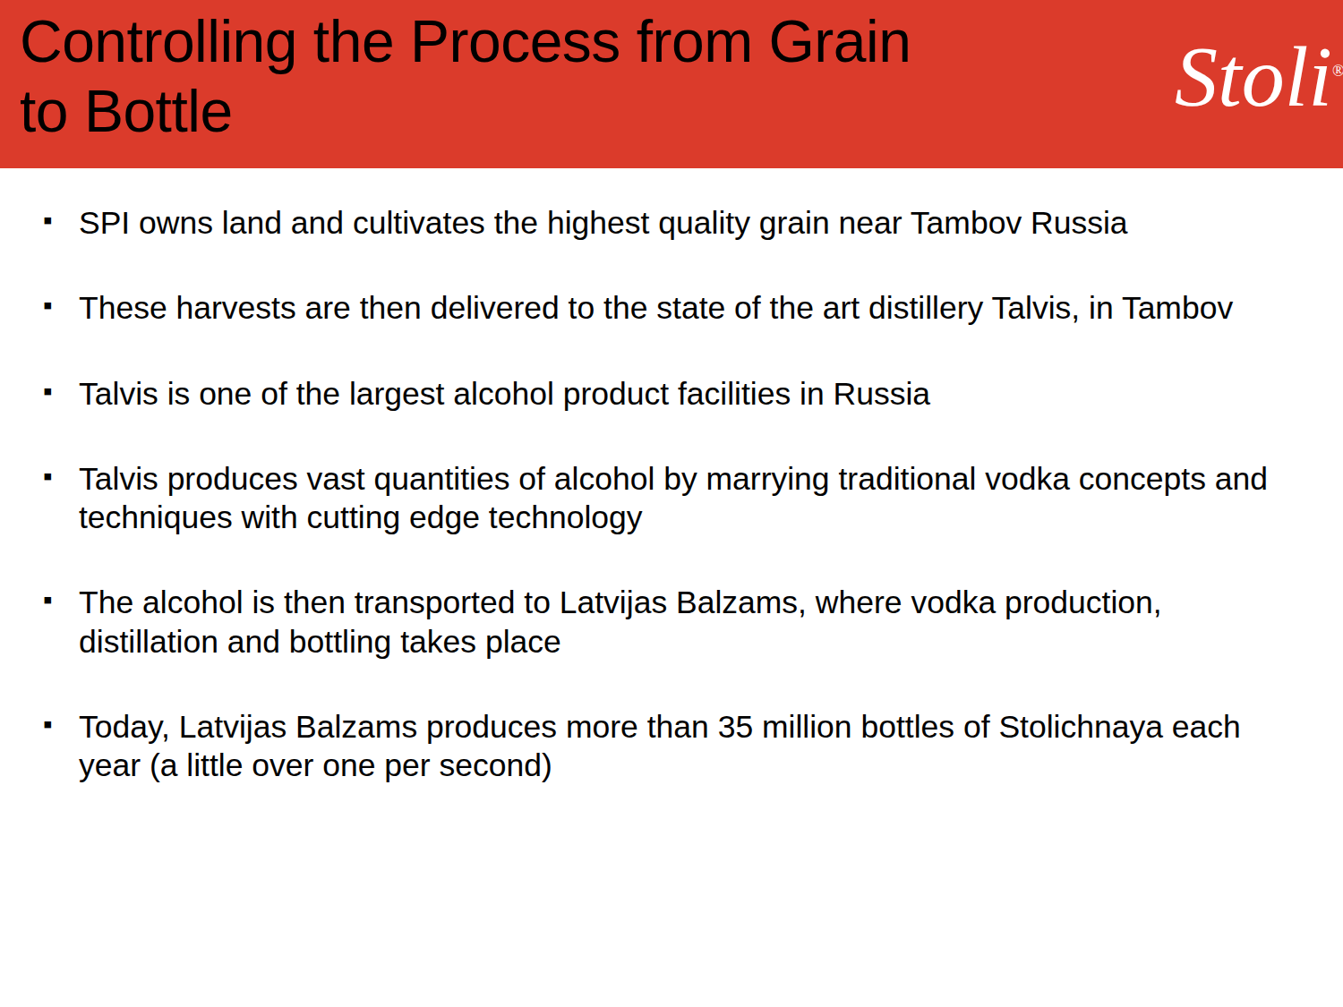Controlling the Process from Grain to Bottle
Stoli®
SPI owns land and cultivates the highest quality grain near Tambov Russia
These harvests are then delivered to the state of the art distillery Talvis, in Tambov
Talvis is one of the largest alcohol product facilities in Russia
Talvis produces vast quantities of alcohol by marrying traditional vodka concepts and techniques with cutting edge technology
The alcohol is then transported to Latvijas Balzams, where vodka production, distillation and bottling takes place
Today, Latvijas Balzams produces more than 35 million bottles of Stolichnaya each year (a little over one per second)